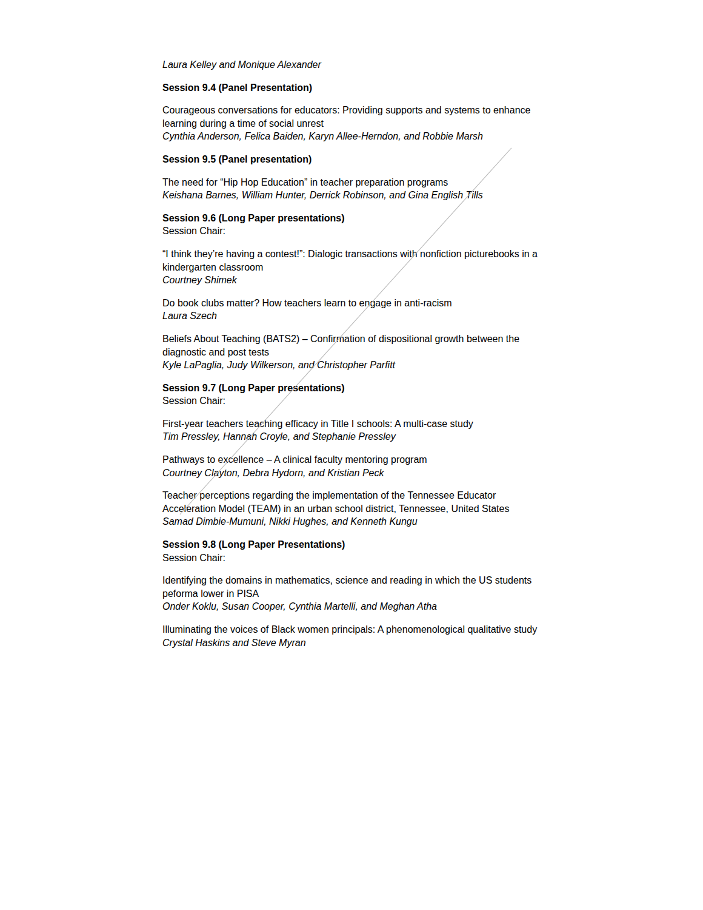Laura Kelley and Monique Alexander
Session 9.4 (Panel Presentation)
Courageous conversations for educators: Providing supports and systems to enhance learning during a time of social unrest
Cynthia Anderson, Felica Baiden, Karyn Allee-Herndon, and Robbie Marsh
Session 9.5 (Panel presentation)
The need for “Hip Hop Education” in teacher preparation programs
Keishana Barnes, William Hunter, Derrick Robinson, and Gina English Tills
Session 9.6 (Long Paper presentations)
Session Chair:
“I think they’re having a contest!”: Dialogic transactions with nonfiction picturebooks in a kindergarten classroom
Courtney Shimek
Do book clubs matter? How teachers learn to engage in anti-racism
Laura Szech
Beliefs About Teaching (BATS2) – Confirmation of dispositional growth between the diagnostic and post tests
Kyle LaPaglia, Judy Wilkerson, and Christopher Parfitt
Session 9.7 (Long Paper presentations)
Session Chair:
First-year teachers teaching efficacy in Title I schools: A multi-case study
Tim Pressley, Hannah Croyle, and Stephanie Pressley
Pathways to excellence – A clinical faculty mentoring program
Courtney Clayton, Debra Hydorn, and Kristian Peck
Teacher perceptions regarding the implementation of the Tennessee Educator Acceleration Model (TEAM) in an urban school district, Tennessee, United States
Samad Dimbie-Mumuni, Nikki Hughes, and Kenneth Kungu
Session 9.8 (Long Paper Presentations)
Session Chair:
Identifying the domains in mathematics, science and reading in which the US students peforma lower in PISA
Onder Koklu, Susan Cooper, Cynthia Martelli, and Meghan Atha
Illuminating the voices of Black women principals: A phenomenological qualitative study
Crystal Haskins and Steve Myran